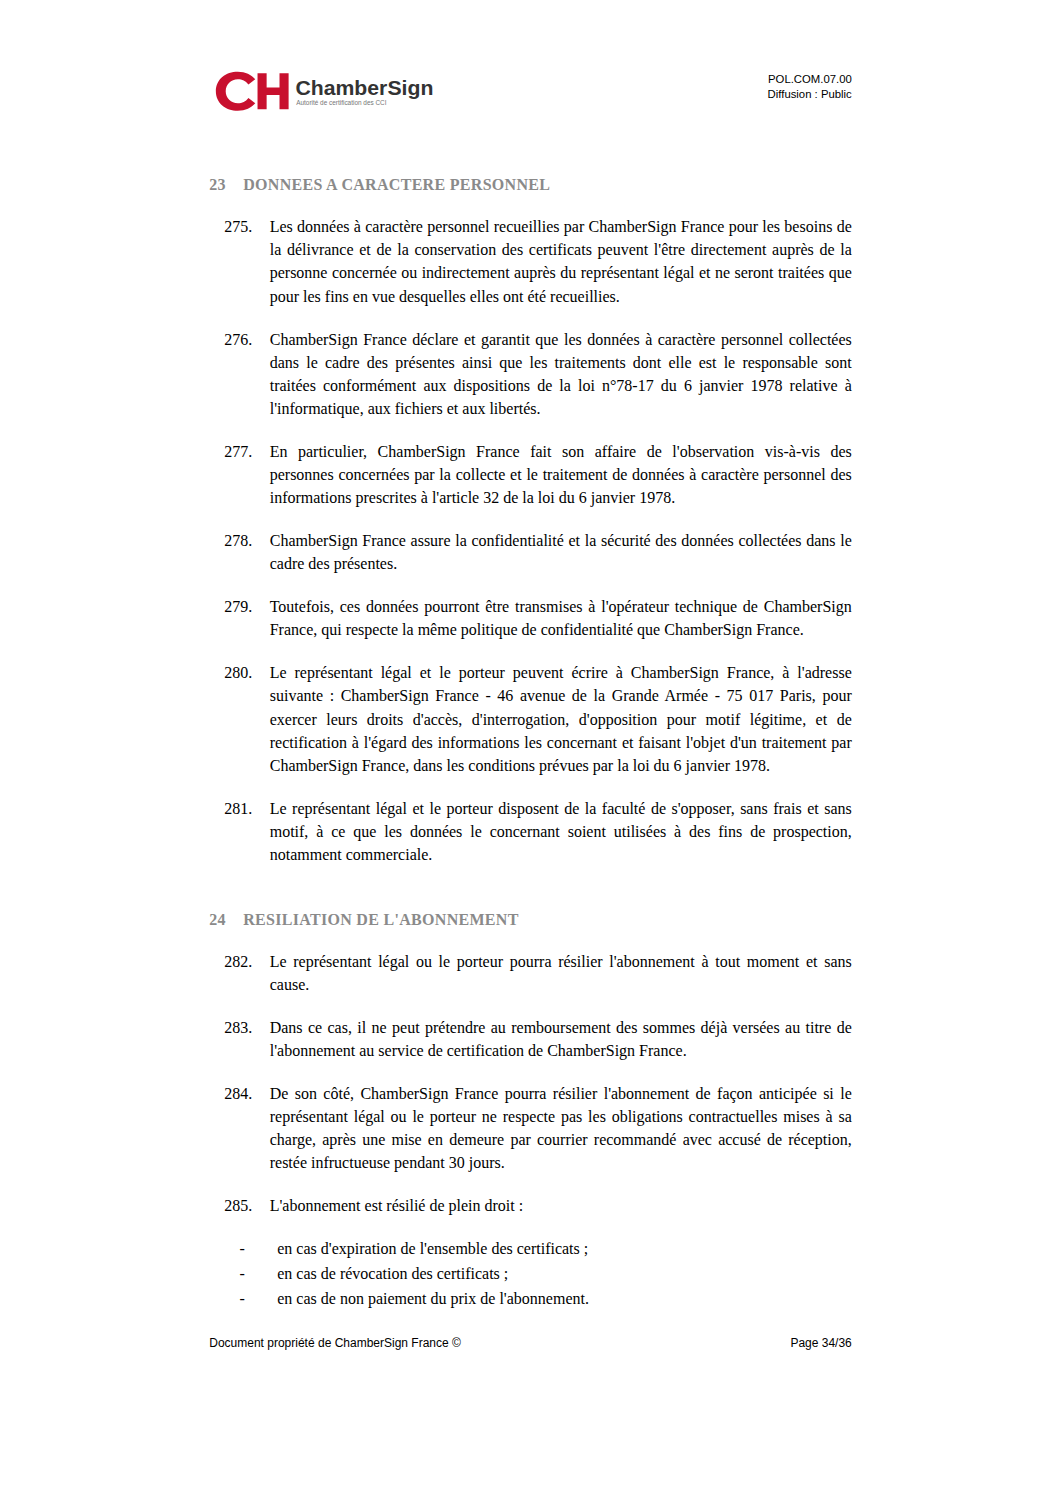POL.COM.07.00
Diffusion : Public
23 DONNEES A CARACTERE PERSONNEL
Les données à caractère personnel recueillies par ChamberSign France pour les besoins de la délivrance et de la conservation des certificats peuvent l'être directement auprès de la personne concernée ou indirectement auprès du représentant légal et ne seront traitées que pour les fins en vue desquelles elles ont été recueillies.
ChamberSign France déclare et garantit que les données à caractère personnel collectées dans le cadre des présentes ainsi que les traitements dont elle est le responsable sont traitées conformément aux dispositions de la loi n°78-17 du 6 janvier 1978 relative à l'informatique, aux fichiers et aux libertés.
En particulier, ChamberSign France fait son affaire de l'observation vis-à-vis des personnes concernées par la collecte et le traitement de données à caractère personnel des informations prescrites à l'article 32 de la loi du 6 janvier 1978.
ChamberSign France assure la confidentialité et la sécurité des données collectées dans le cadre des présentes.
Toutefois, ces données pourront être transmises à l'opérateur technique de ChamberSign France, qui respecte la même politique de confidentialité que ChamberSign France.
Le représentant légal et le porteur peuvent écrire à ChamberSign France, à l'adresse suivante : ChamberSign France - 46 avenue de la Grande Armée - 75 017 Paris, pour exercer leurs droits d'accès, d'interrogation, d'opposition pour motif légitime, et de rectification à l'égard des informations les concernant et faisant l'objet d'un traitement par ChamberSign France, dans les conditions prévues par la loi du 6 janvier 1978.
Le représentant légal et le porteur disposent de la faculté de s'opposer, sans frais et sans motif, à ce que les données le concernant soient utilisées à des fins de prospection, notamment commerciale.
24 RESILIATION DE L'ABONNEMENT
Le représentant légal ou le porteur pourra résilier l'abonnement à tout moment et sans cause.
Dans ce cas, il ne peut prétendre au remboursement des sommes déjà versées au titre de l'abonnement au service de certification de ChamberSign France.
De son côté, ChamberSign France pourra résilier l'abonnement de façon anticipée si le représentant légal ou le porteur ne respecte pas les obligations contractuelles mises à sa charge, après une mise en demeure par courrier recommandé avec accusé de réception, restée infructueuse pendant 30 jours.
L'abonnement est résilié de plein droit :
en cas d'expiration de l'ensemble des certificats ;
en cas de révocation des certificats ;
en cas de non paiement du prix de l'abonnement.
Document propriété de ChamberSign France ©
Page 34/36